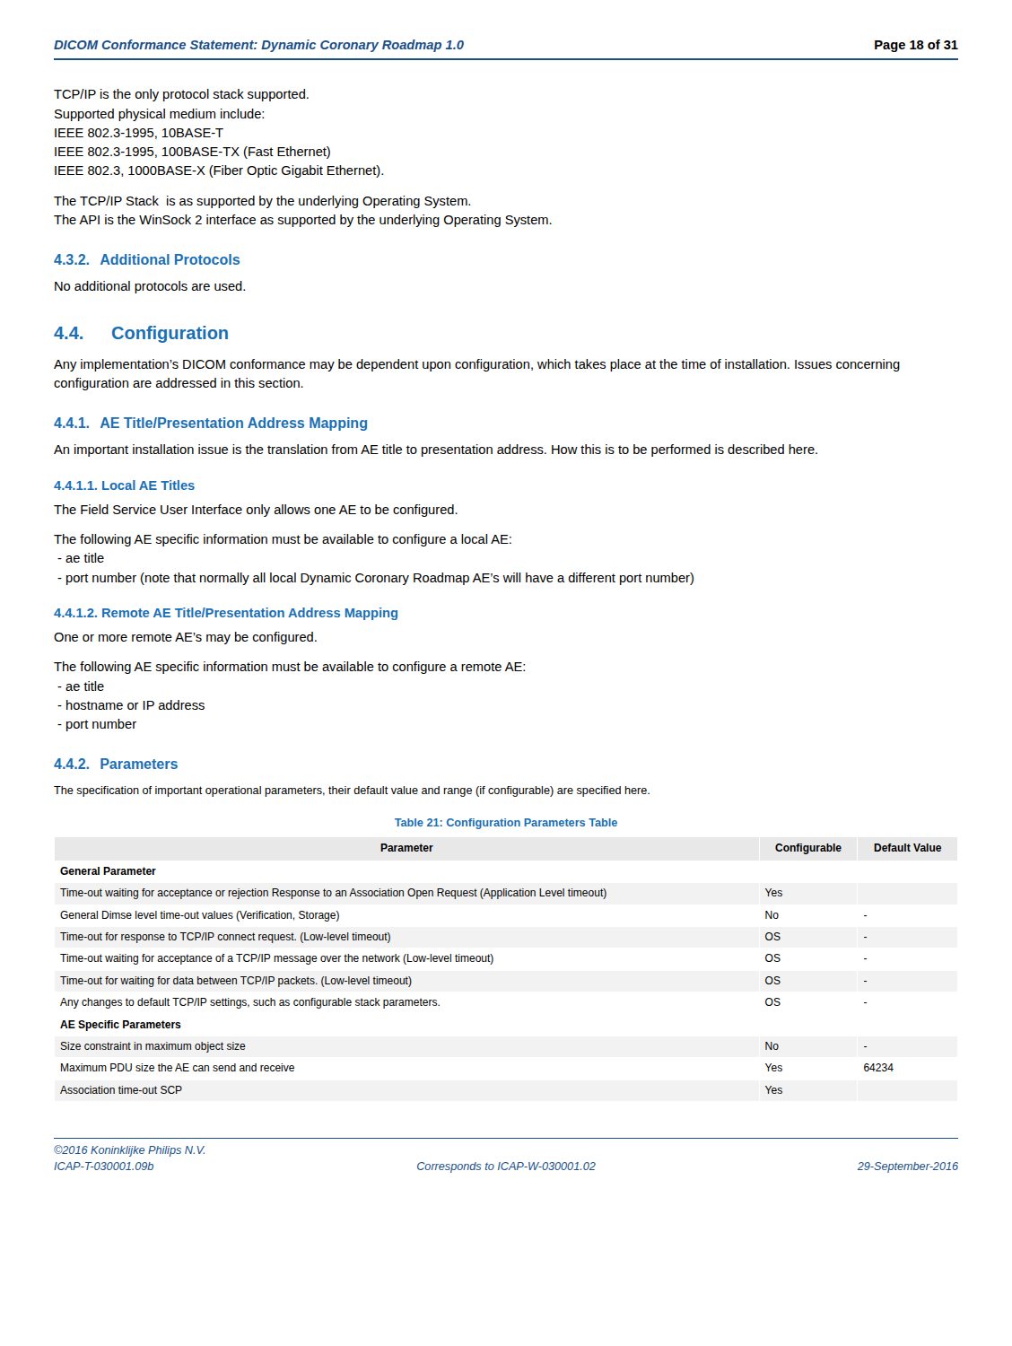DICOM Conformance Statement: Dynamic Coronary Roadmap 1.0 Page 18 of 31
TCP/IP is the only protocol stack supported.
Supported physical medium include:
IEEE 802.3-1995, 10BASE-T
IEEE 802.3-1995, 100BASE-TX (Fast Ethernet)
IEEE 802.3, 1000BASE-X (Fiber Optic Gigabit Ethernet).
The TCP/IP Stack is as supported by the underlying Operating System.
The API is the WinSock 2 interface as supported by the underlying Operating System.
4.3.2. Additional Protocols
No additional protocols are used.
4.4. Configuration
Any implementation’s DICOM conformance may be dependent upon configuration, which takes place at the time of installation. Issues concerning configuration are addressed in this section.
4.4.1. AE Title/Presentation Address Mapping
An important installation issue is the translation from AE title to presentation address. How this is to be performed is described here.
4.4.1.1. Local AE Titles
The Field Service User Interface only allows one AE to be configured.
The following AE specific information must be available to configure a local AE:
- ae title
- port number (note that normally all local Dynamic Coronary Roadmap AE’s will have a different port number)
4.4.1.2. Remote AE Title/Presentation Address Mapping
One or more remote AE’s may be configured.
The following AE specific information must be available to configure a remote AE:
- ae title
- hostname or IP address
- port number
4.4.2. Parameters
The specification of important operational parameters, their default value and range (if configurable) are specified here.
Table 21: Configuration Parameters Table
| Parameter | Configurable | Default Value |
| --- | --- | --- |
| General Parameter |
| Time-out waiting for acceptance or rejection Response to an Association Open Request (Application Level timeout) | Yes | |
| General Dimse level time-out values (Verification, Storage) | No | - |
| Time-out for response to TCP/IP connect request. (Low-level timeout) | OS | - |
| Time-out waiting for acceptance of a TCP/IP message over the network (Low-level timeout) | OS | - |
| Time-out for waiting for data between TCP/IP packets. (Low-level timeout) | OS | - |
| Any changes to default TCP/IP settings, such as configurable stack parameters. | OS | - |
| AE Specific Parameters |
| Size constraint in maximum object size | No | - |
| Maximum PDU size the AE can send and receive | Yes | 64234 |
| Association time-out SCP | Yes | |
©2016 Koninklijke Philips N.V.
ICAP-T-030001.09b
Corresponds to ICAP-W-030001.02
29-September-2016